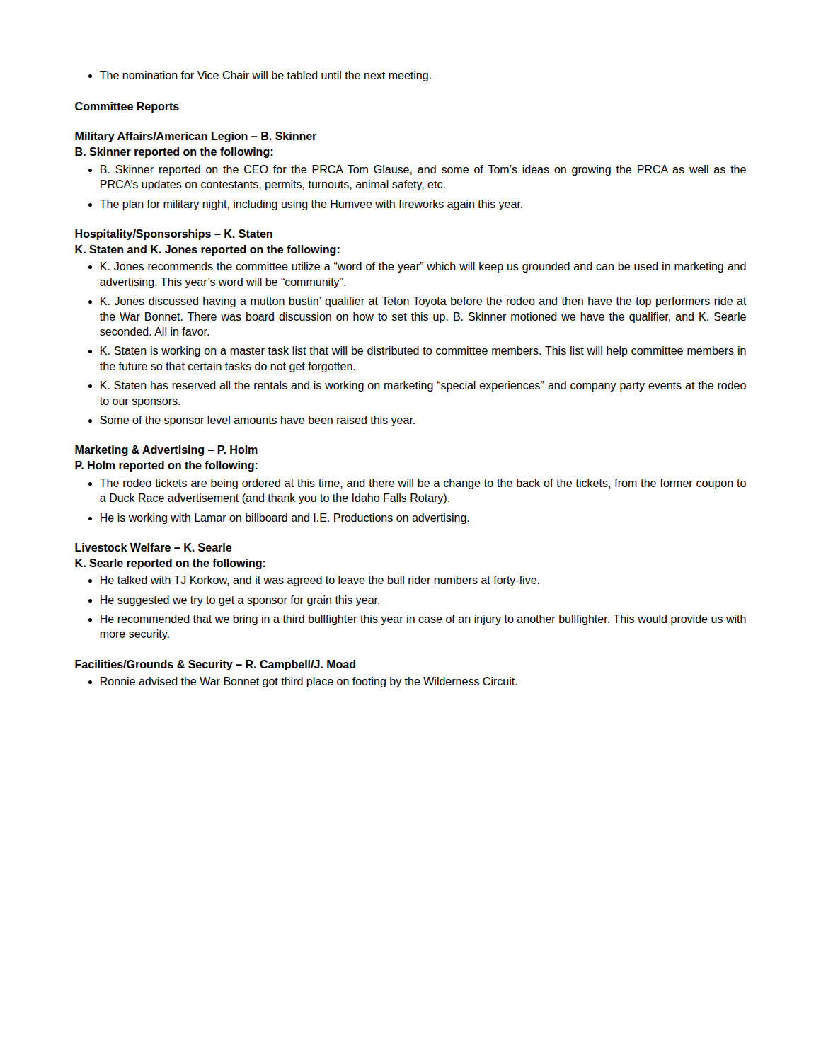The nomination for Vice Chair will be tabled until the next meeting.
Committee Reports
Military Affairs/American Legion – B. Skinner
B. Skinner reported on the following:
B. Skinner reported on the CEO for the PRCA Tom Glause, and some of Tom’s ideas on growing the PRCA as well as the PRCA’s updates on contestants, permits, turnouts, animal safety, etc.
The plan for military night, including using the Humvee with fireworks again this year.
Hospitality/Sponsorships – K. Staten
K. Staten and K. Jones reported on the following:
K. Jones recommends the committee utilize a “word of the year” which will keep us grounded and can be used in marketing and advertising. This year’s word will be “community”.
K. Jones discussed having a mutton bustin’ qualifier at Teton Toyota before the rodeo and then have the top performers ride at the War Bonnet. There was board discussion on how to set this up. B. Skinner motioned we have the qualifier, and K. Searle seconded. All in favor.
K. Staten is working on a master task list that will be distributed to committee members. This list will help committee members in the future so that certain tasks do not get forgotten.
K. Staten has reserved all the rentals and is working on marketing “special experiences” and company party events at the rodeo to our sponsors.
Some of the sponsor level amounts have been raised this year.
Marketing & Advertising – P. Holm
P. Holm reported on the following:
The rodeo tickets are being ordered at this time, and there will be a change to the back of the tickets, from the former coupon to a Duck Race advertisement (and thank you to the Idaho Falls Rotary).
He is working with Lamar on billboard and I.E. Productions on advertising.
Livestock Welfare – K. Searle
K. Searle reported on the following:
He talked with TJ Korkow, and it was agreed to leave the bull rider numbers at forty-five.
He suggested we try to get a sponsor for grain this year.
He recommended that we bring in a third bullfighter this year in case of an injury to another bullfighter. This would provide us with more security.
Facilities/Grounds & Security – R. Campbell/J. Moad
Ronnie advised the War Bonnet got third place on footing by the Wilderness Circuit.